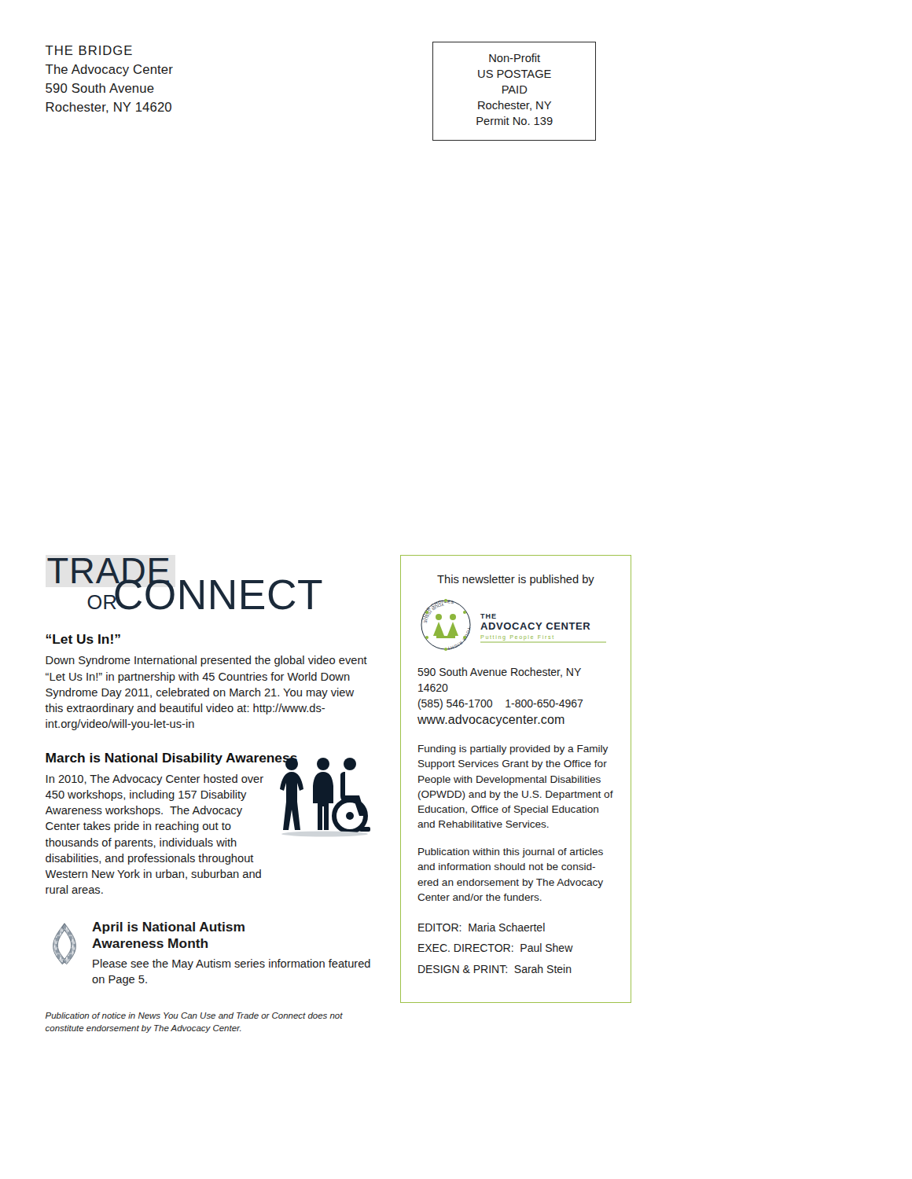THE BRIDGE
The Advocacy Center
590 South Avenue
Rochester, NY 14620
Non-Profit
US POSTAGE
PAID
Rochester, NY
Permit No. 139
TRADE
OR CONNECT
“Let Us In!”
Down Syndrome International presented the global video event “Let Us In!” in partnership with 45 Countries for World Down Syndrome Day 2011, celebrated on March 21. You may view this extraordinary and beautiful video at: http://www.ds-int.org/video/will-you-let-us-in
March is National Disability Awareness
In 2010, The Advocacy Center hosted over 450 workshops, including 157 Disability Awareness workshops. The Advocacy Center takes pride in reaching out to thousands of parents, individuals with disabilities, and professionals throughout Western New York in urban, suburban and rural areas.
April is National Autism
Awareness Month
Please see the May Autism series information featured on Page 5.
Publication of notice in News You Can Use and Trade or Connect does not constitute endorsement by The Advocacy Center.
This newsletter is published by
YOUR CHOICES YOUR RIGHTS YOUR ISSUES THE ADVOCACY CENTER Putting People First
590 South Avenue Rochester, NY 14620
(585) 546-1700 1-800-650-4967
www.advocacycenter.com
Funding is partially provided by a Family Support Services Grant by the Office for People with Developmental Disabilities (OPWDD) and by the U.S. Department of Education, Office of Special Education and Rehabilitative Services.
Publication within this journal of articles and information should not be consid- ered an endorsement by The Advocacy Center and/or the funders.
EDITOR: Maria Schaertel
EXEC. DIRECTOR: Paul Shew
DESIGN & PRINT: Sarah Stein